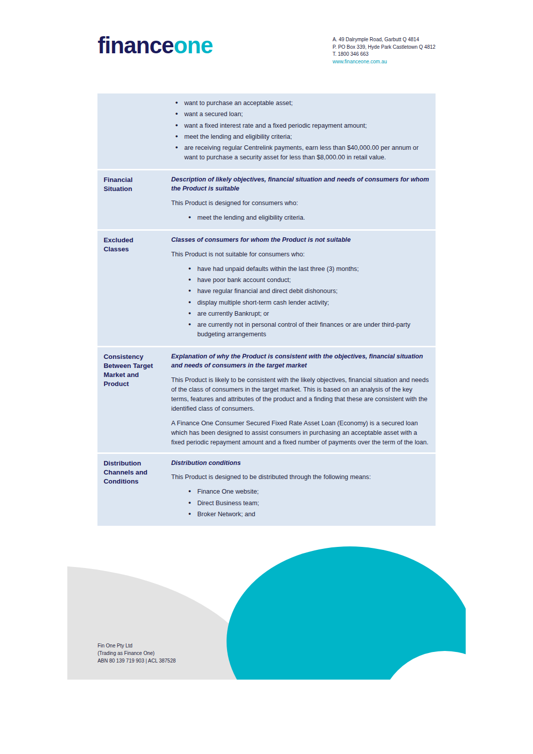finance one
A. 49 Dalrymple Road, Garbutt Q 4814
P. PO Box 339, Hyde Park Castletown Q 4812
T. 1800 346 663
www.financeone.com.au
| | want to purchase an acceptable asset; want a secured loan; want a fixed interest rate and a fixed periodic repayment amount; meet the lending and eligibility criteria; are receiving regular Centrelink payments, earn less than $40,000.00 per annum or want to purchase a security asset for less than $8,000.00 in retail value. |
| Financial Situation | Description of likely objectives, financial situation and needs of consumers for whom the Product is suitable This Product is designed for consumers who: meet the lending and eligibility criteria. |
| Excluded Classes | Classes of consumers for whom the Product is not suitable This Product is not suitable for consumers who: have had unpaid defaults within the last three (3) months; have poor bank account conduct; have regular financial and direct debit dishonours; display multiple short-term cash lender activity; are currently Bankrupt; or are currently not in personal control of their finances or are under third-party budgeting arrangements |
| Consistency Between Target Market and Product | Explanation of why the Product is consistent with the objectives, financial situation and needs of consumers in the target market This Product is likely to be consistent with the likely objectives, financial situation and needs of the class of consumers in the target market. This is based on an analysis of the key terms, features and attributes of the product and a finding that these are consistent with the identified class of consumers. A Finance One Consumer Secured Fixed Rate Asset Loan (Economy) is a secured loan which has been designed to assist consumers in purchasing an acceptable asset with a fixed periodic repayment amount and a fixed number of payments over the term of the loan. |
| Distribution Channels and Conditions | Distribution conditions This Product is designed to be distributed through the following means: Finance One website; Direct Business team; Broker Network; and |
Fin One Pty Ltd
(Trading as Finance One)
ABN 80 139 719 903 | ACL 387528